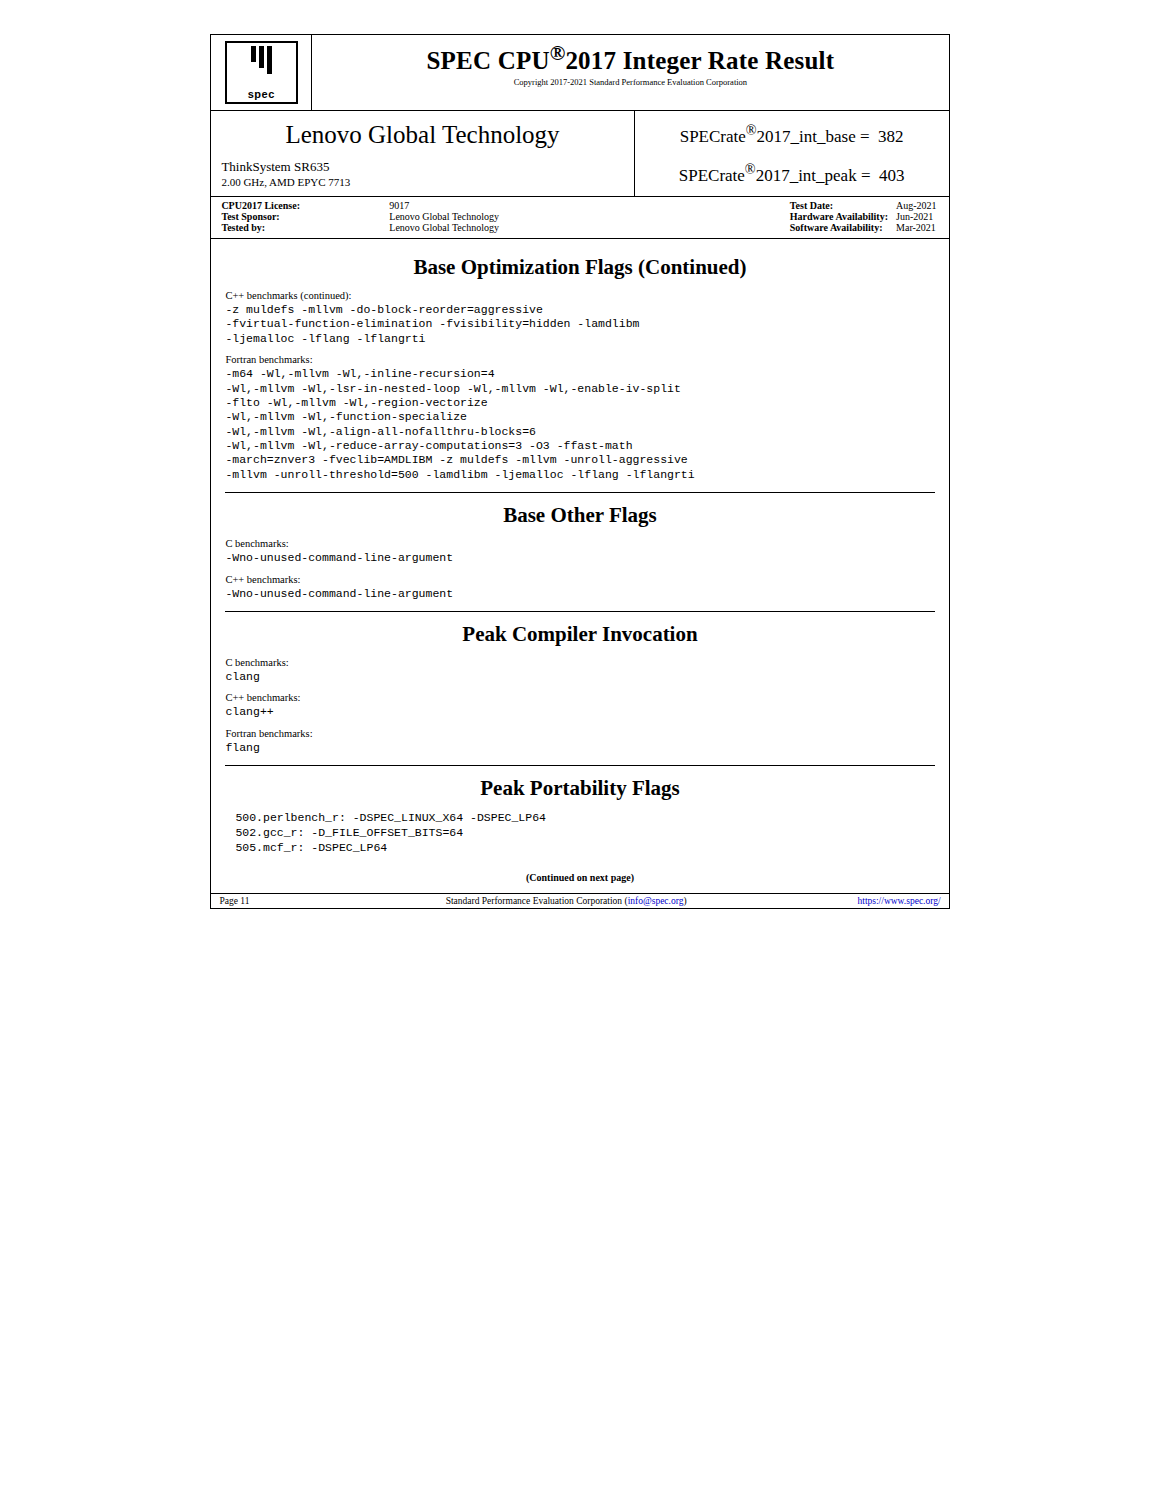spec
SPEC CPU®2017 Integer Rate Result
Copyright 2017-2021 Standard Performance Evaluation Corporation
Lenovo Global Technology
ThinkSystem SR635
2.00 GHz, AMD EPYC 7713
SPECrate®2017_int_base = 382
SPECrate®2017_int_peak = 403
| CPU2017 License: | 9017 |
| Test Sponsor: | Lenovo Global Technology |
| Tested by: | Lenovo Global Technology |
| Test Date: | Aug-2021 |
| Hardware Availability: | Jun-2021 |
| Software Availability: | Mar-2021 |
Base Optimization Flags (Continued)
C++ benchmarks (continued):
-z muldefs -mllvm -do-block-reorder=aggressive
-fvirtual-function-elimination -fvisibility=hidden -lamdlibm
-ljemalloc -lflang -lflangrti
Fortran benchmarks:
-m64 -Wl,-mllvm -Wl,-inline-recursion=4
-Wl,-mllvm -Wl,-lsr-in-nested-loop -Wl,-mllvm -Wl,-enable-iv-split
-flto -Wl,-mllvm -Wl,-region-vectorize
-Wl,-mllvm -Wl,-function-specialize
-Wl,-mllvm -Wl,-align-all-nofallthru-blocks=6
-Wl,-mllvm -Wl,-reduce-array-computations=3 -O3 -ffast-math
-march=znver3 -fveclib=AMDLIBM -z muldefs -mllvm -unroll-aggressive
-mllvm -unroll-threshold=500 -lamdlibm -ljemalloc -lflang -lflangrti
Base Other Flags
C benchmarks:
-Wno-unused-command-line-argument
C++ benchmarks:
-Wno-unused-command-line-argument
Peak Compiler Invocation
C benchmarks:
clang
C++ benchmarks:
clang++
Fortran benchmarks:
flang
Peak Portability Flags
500.perlbench_r: -DSPEC_LINUX_X64 -DSPEC_LP64
502.gcc_r: -D_FILE_OFFSET_BITS=64
505.mcf_r: -DSPEC_LP64
(Continued on next page)
Page 11
Standard Performance Evaluation Corporation (info@spec.org)
https://www.spec.org/